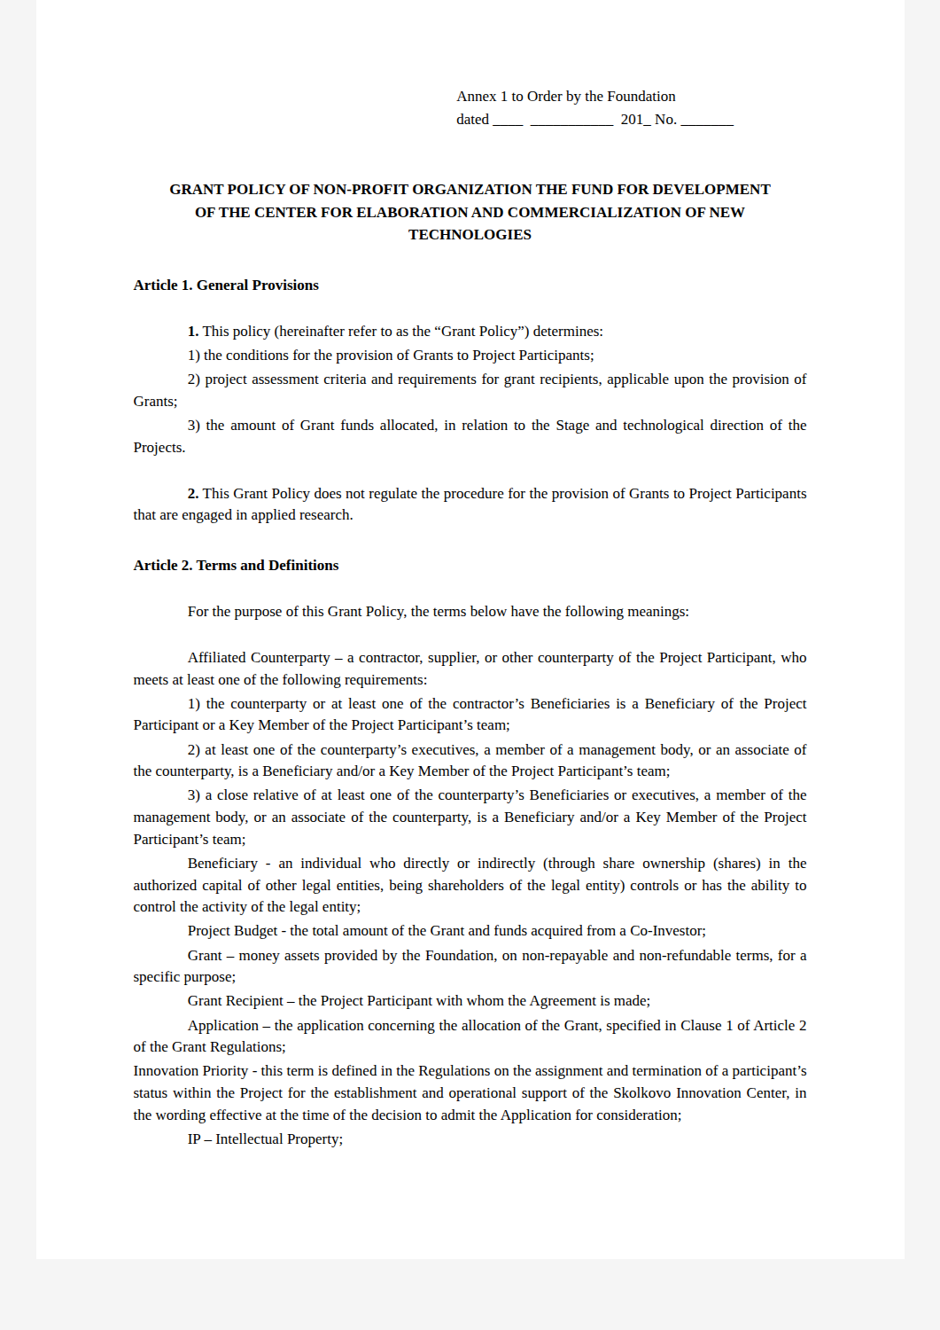Annex 1 to Order by the Foundation
dated ____ ___________ 201_ No. _______
Grant Policy of Non-Profit Organization the Fund for Development of the Center for Elaboration and Commercialization of New Technologies
Article 1. General Provisions
1. This policy (hereinafter refer to as the “Grant Policy”) determines:
1) the conditions for the provision of Grants to Project Participants;
2) project assessment criteria and requirements for grant recipients, applicable upon the provision of Grants;
3) the amount of Grant funds allocated, in relation to the Stage and technological direction of the Projects.
2. This Grant Policy does not regulate the procedure for the provision of Grants to Project Participants that are engaged in applied research.
Article 2. Terms and Definitions
For the purpose of this Grant Policy, the terms below have the following meanings:
Affiliated Counterparty – a contractor, supplier, or other counterparty of the Project Participant, who meets at least one of the following requirements:
1) the counterparty or at least one of the contractor’s Beneficiaries is a Beneficiary of the Project Participant or a Key Member of the Project Participant’s team;
2) at least one of the counterparty’s executives, a member of a management body, or an associate of the counterparty, is a Beneficiary and/or a Key Member of the Project Participant’s team;
3) a close relative of at least one of the counterparty’s Beneficiaries or executives, a member of the management body, or an associate of the counterparty, is a Beneficiary and/or a Key Member of the Project Participant’s team;
Beneficiary - an individual who directly or indirectly (through share ownership (shares) in the authorized capital of other legal entities, being shareholders of the legal entity) controls or has the ability to control the activity of the legal entity;
Project Budget - the total amount of the Grant and funds acquired from a Co-Investor;
Grant – money assets provided by the Foundation, on non-repayable and non-refundable terms, for a specific purpose;
Grant Recipient – the Project Participant with whom the Agreement is made;
Application – the application concerning the allocation of the Grant, specified in Clause 1 of Article 2 of the Grant Regulations;
Innovation Priority - this term is defined in the Regulations on the assignment and termination of a participant’s status within the Project for the establishment and operational support of the Skolkovo Innovation Center, in the wording effective at the time of the decision to admit the Application for consideration;
IP – Intellectual Property;